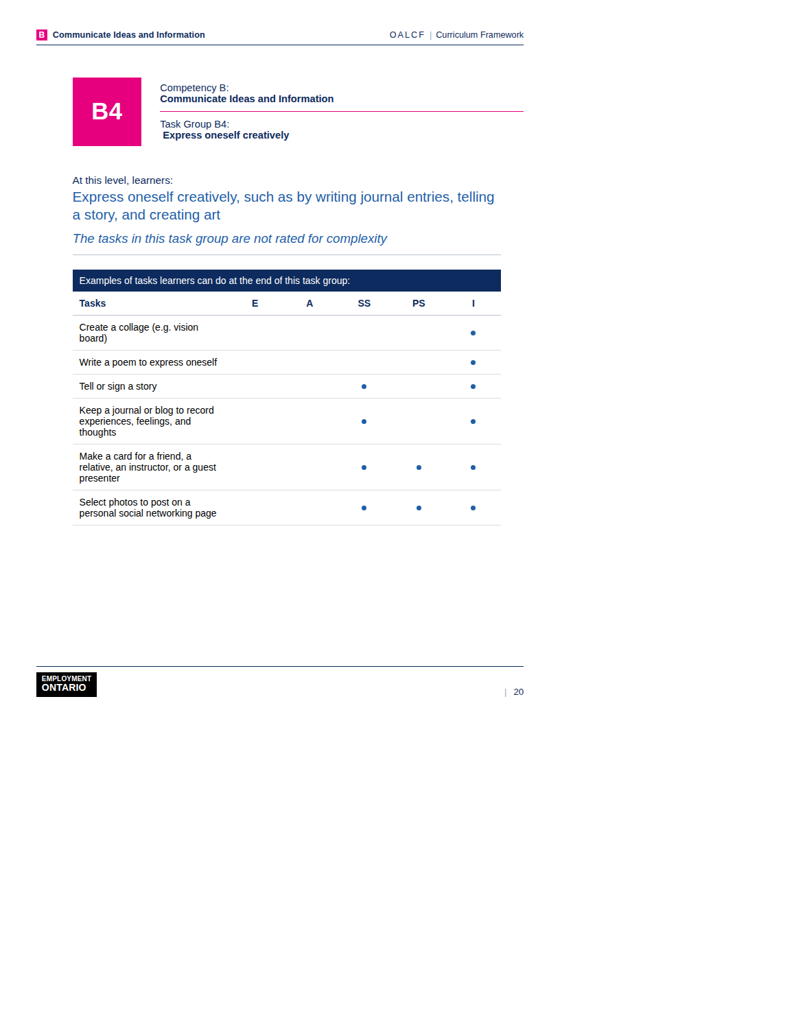B Communicate Ideas and Information
OALCF|Curriculum Framework
B4
Competency B:
Communicate Ideas and Information
Task Group B4:
Express oneself creatively
At this level, learners:
Express oneself creatively, such as by writing journal entries, telling a story, and creating art
The tasks in this task group are not rated for complexity
Examples of tasks learners can do at the end of this task group:
| Tasks | E | A | SS | PS | I |
| --- | --- | --- | --- | --- | --- |
| Create a collage (e.g. vision board) | | | | | Yes |
| Write a poem to express oneself | | | | | Yes |
| Tell or sign a story | | | Yes | | Yes |
| Keep a journal or blog to record experiences, feelings, and thoughts | | | Yes | | Yes |
| Make a card for a friend, a relative, an instructor, or a guest presenter | | | Yes | Yes | Yes |
| Select photos to post on a personal social networking page | | | Yes | Yes | Yes |
EMPLOYMENT ONTARIO
|20